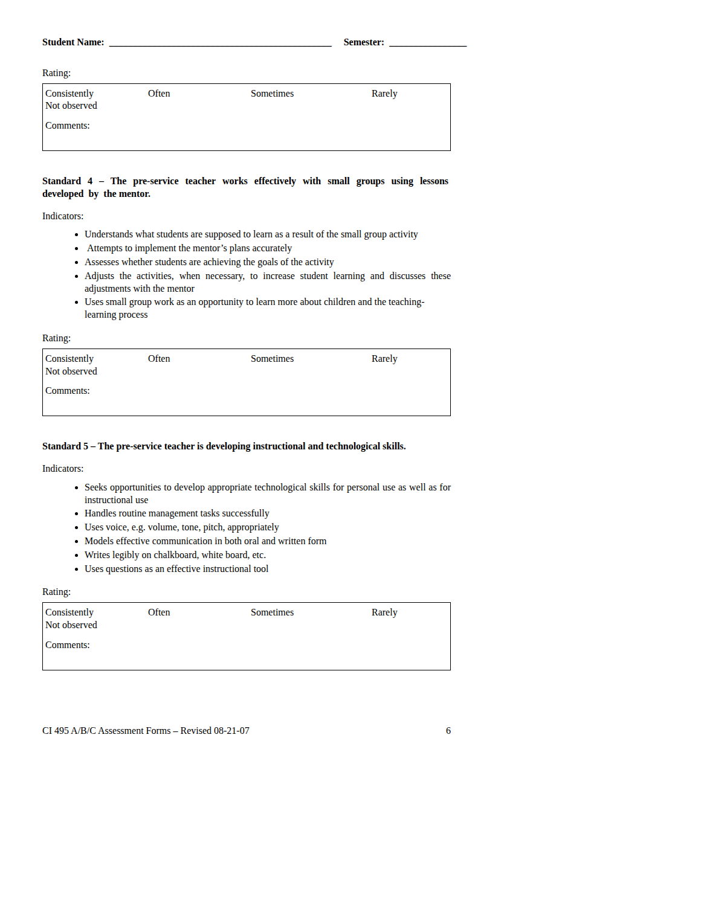Student Name: ______________________________________________ Semester: ________________
Rating:
| Consistently Often Sometimes Rarely Not observed |
| Comments: |
Standard 4 – The pre-service teacher works effectively with small groups using lessons developed by the mentor.
Indicators:
Understands what students are supposed to learn as a result of the small group activity
Attempts to implement the mentor’s plans accurately
Assesses whether students are achieving the goals of the activity
Adjusts the activities, when necessary, to increase student learning and discusses these adjustments with the mentor
Uses small group work as an opportunity to learn more about children and the teaching-learning process
Rating:
| Consistently Often Sometimes Rarely Not observed |
| Comments: |
Standard 5 – The pre-service teacher is developing instructional and technological skills.
Indicators:
Seeks opportunities to develop appropriate technological skills for personal use as well as for instructional use
Handles routine management tasks successfully
Uses voice, e.g. volume, tone, pitch, appropriately
Models effective communication in both oral and written form
Writes legibly on chalkboard, white board, etc.
Uses questions as an effective instructional tool
Rating:
| Consistently Often Sometimes Rarely Not observed |
| Comments: |
CI 495 A/B/C Assessment Forms – Revised 08-21-07 6